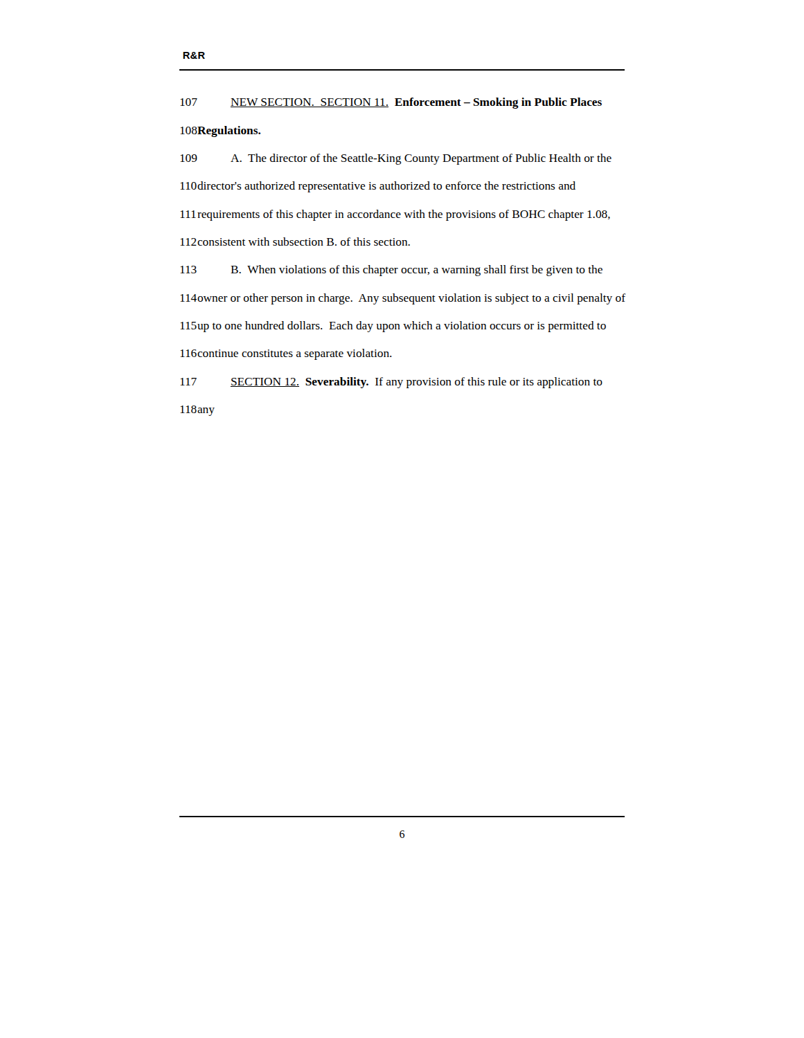R&R
| 107 | NEW SECTION. SECTION 11. Enforcement – Smoking in Public Places |
| 108 | Regulations. |
| 109 | A. The director of the Seattle-King County Department of Public Health or the |
| 110 | director's authorized representative is authorized to enforce the restrictions and |
| 111 | requirements of this chapter in accordance with the provisions of BOHC chapter 1.08, |
| 112 | consistent with subsection B. of this section. |
| 113 | B. When violations of this chapter occur, a warning shall first be given to the |
| 114 | owner or other person in charge. Any subsequent violation is subject to a civil penalty of |
| 115 | up to one hundred dollars. Each day upon which a violation occurs or is permitted to |
| 116 | continue constitutes a separate violation. |
| 117 | SECTION 12. Severability. If any provision of this rule or its application to |
| 118 | any |
6